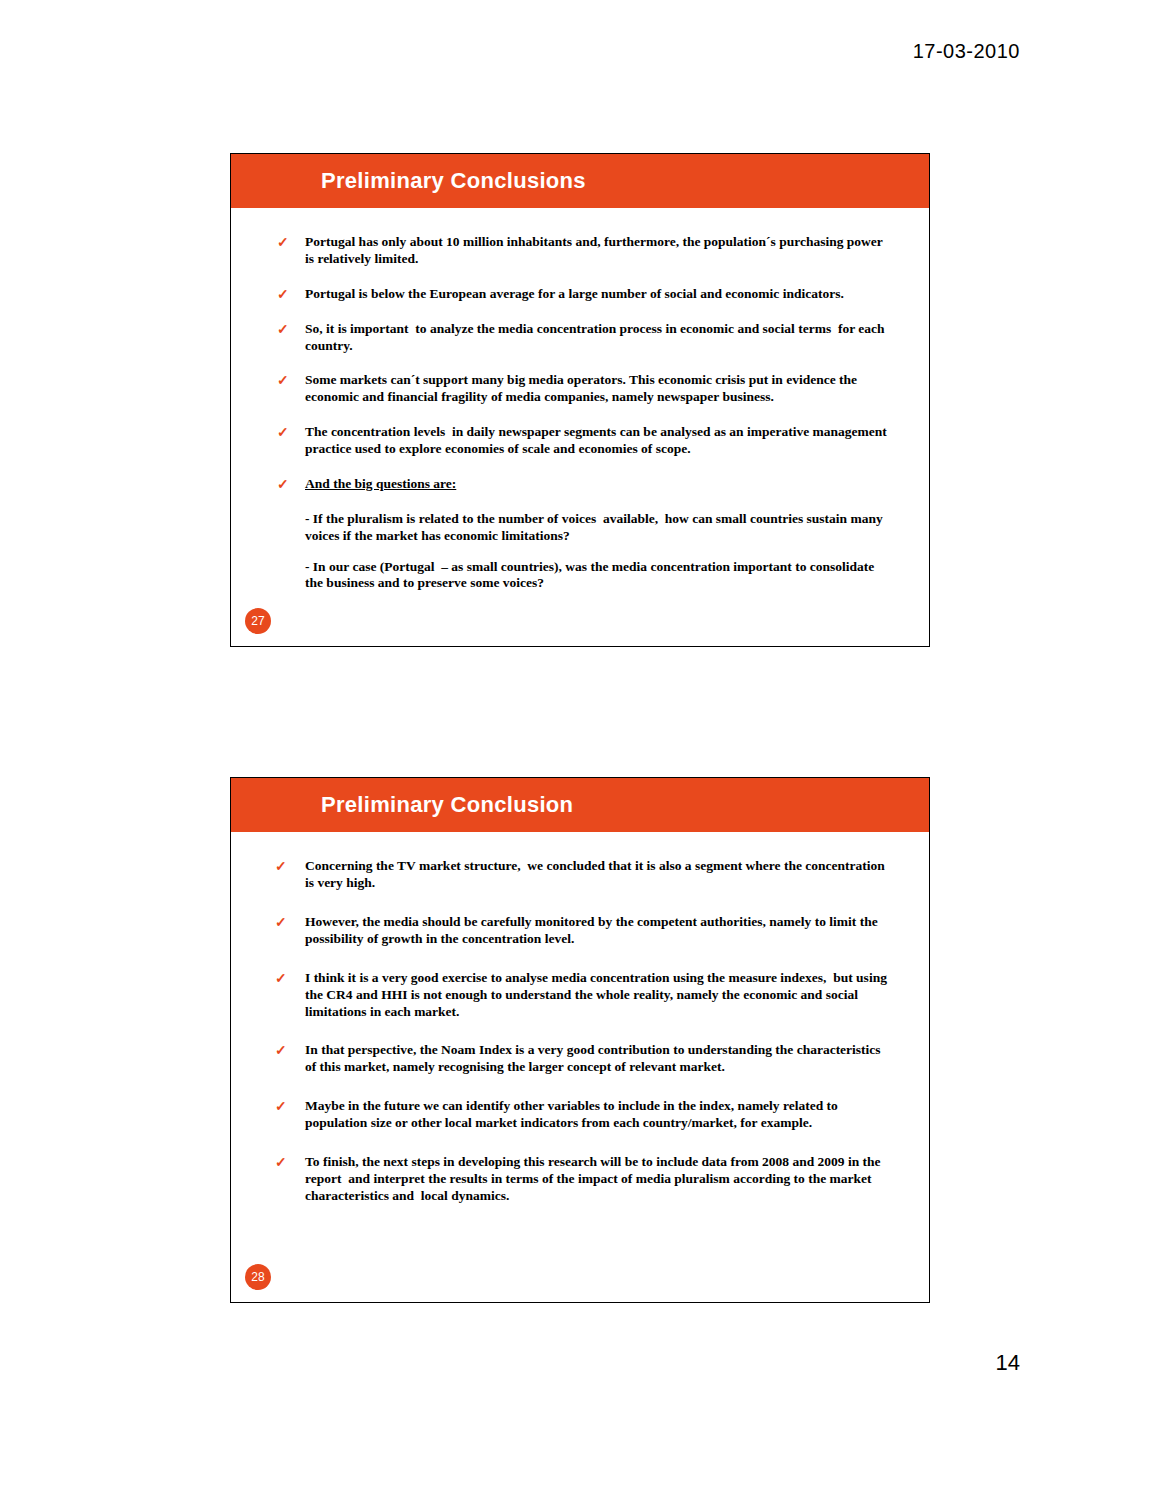17-03-2010
Preliminary Conclusions
Portugal has only about 10 million inhabitants and, furthermore, the population´s purchasing power is relatively limited.
Portugal is below the European average for a large number of social and economic indicators.
So, it is important to analyze the media concentration process in economic and social terms for each country.
Some markets can´t support many big media operators. This economic crisis put in evidence the economic and financial fragility of media companies, namely newspaper business.
The concentration levels in daily newspaper segments can be analysed as an imperative management practice used to explore economies of scale and economies of scope.
And the big questions are:
- If the pluralism is related to the number of voices available, how can small countries sustain many voices if the market has economic limitations?
- In our case (Portugal – as small countries), was the media concentration important to consolidate the business and to preserve some voices?
27
Preliminary Conclusion
Concerning the TV market structure, we concluded that it is also a segment where the concentration is very high.
However, the media should be carefully monitored by the competent authorities, namely to limit the possibility of growth in the concentration level.
I think it is a very good exercise to analyse media concentration using the measure indexes, but using the CR4 and HHI is not enough to understand the whole reality, namely the economic and social limitations in each market.
In that perspective, the Noam Index is a very good contribution to understanding the characteristics of this market, namely recognising the larger concept of relevant market.
Maybe in the future we can identify other variables to include in the index, namely related to population size or other local market indicators from each country/market, for example.
To finish, the next steps in developing this research will be to include data from 2008 and 2009 in the report and interpret the results in terms of the impact of media pluralism according to the market characteristics and local dynamics.
28
14